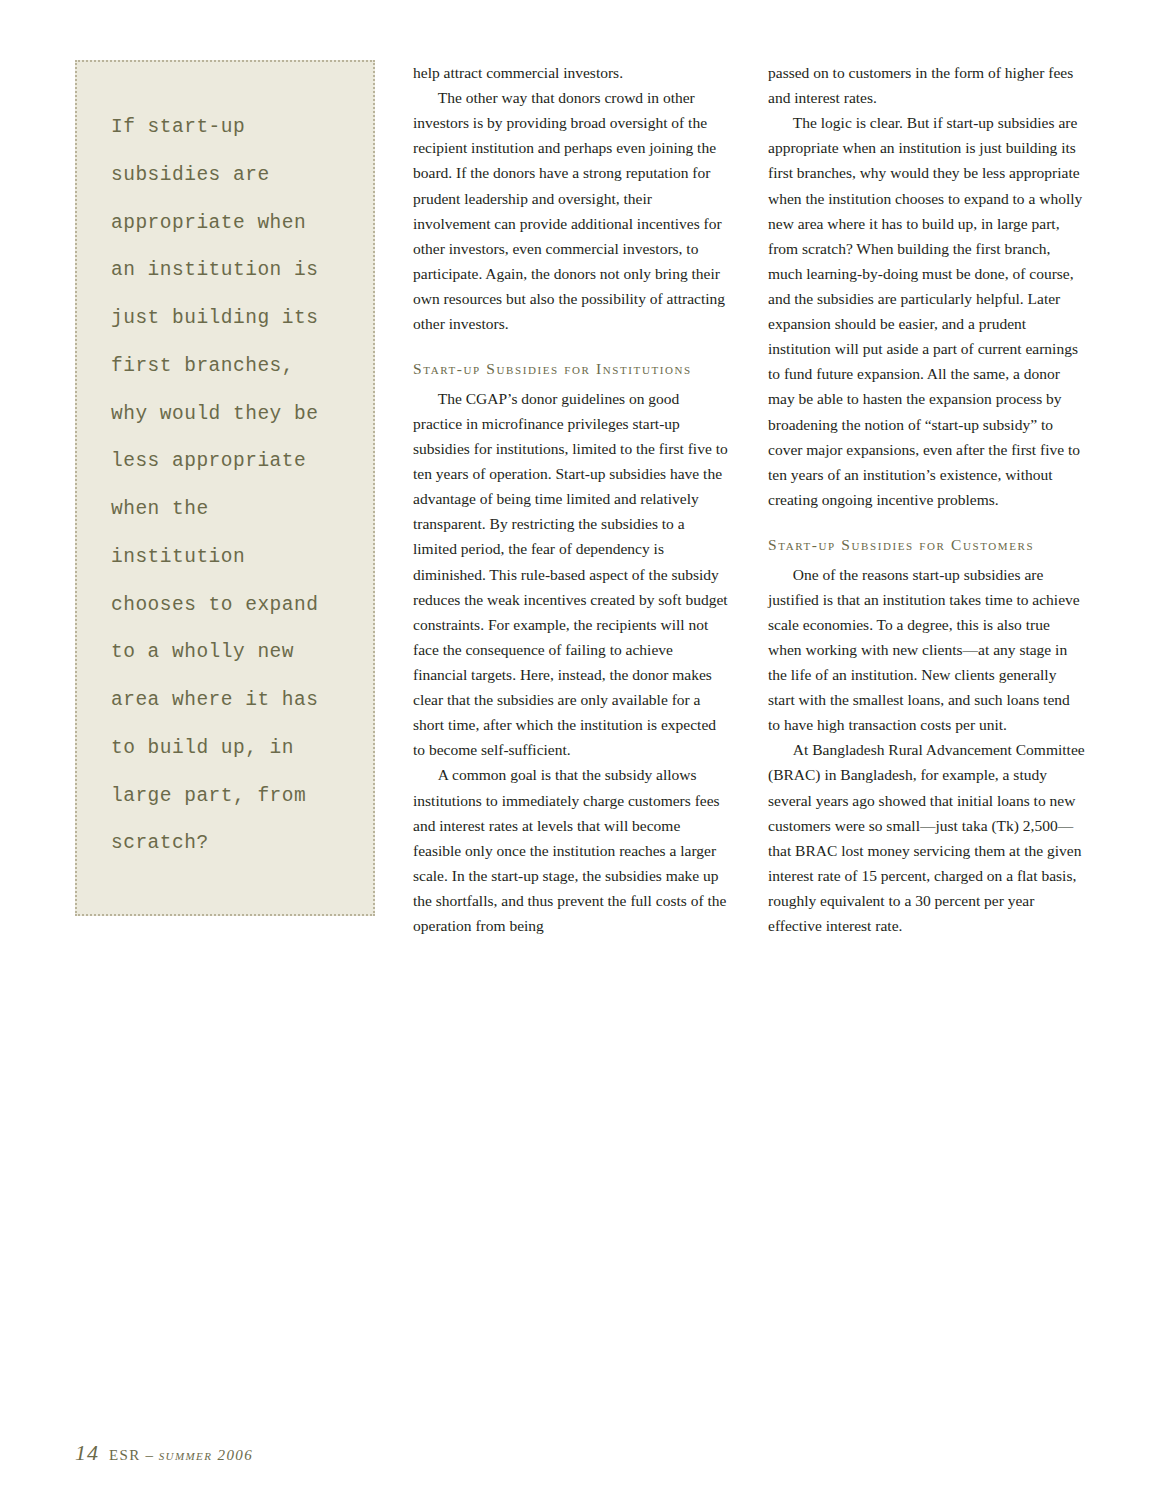If start-up subsidies are appropriate when an institution is just building its first branches, why would they be less appropriate when the institution chooses to expand to a wholly new area where it has to build up, in large part, from scratch?
help attract commercial investors.
The other way that donors crowd in other investors is by providing broad oversight of the recipient institution and perhaps even joining the board. If the donors have a strong reputation for prudent leadership and oversight, their involvement can provide additional incentives for other investors, even commercial investors, to participate. Again, the donors not only bring their own resources but also the possibility of attracting other investors.
Start-up Subsidies for Institutions
The CGAP’s donor guidelines on good practice in microfinance privileges start-up subsidies for institutions, limited to the first five to ten years of operation. Start-up subsidies have the advantage of being time limited and relatively transparent. By restricting the subsidies to a limited period, the fear of dependency is diminished. This rule-based aspect of the subsidy reduces the weak incentives created by soft budget constraints. For example, the recipients will not face the consequence of failing to achieve financial targets. Here, instead, the donor makes clear that the subsidies are only available for a short time, after which the institution is expected to become self-sufficient.
A common goal is that the subsidy allows institutions to immediately charge customers fees and interest rates at levels that will become feasible only once the institution reaches a larger scale. In the start-up stage, the subsidies make up the shortfalls, and thus prevent the full costs of the operation from being
passed on to customers in the form of higher fees and interest rates.
The logic is clear. But if start-up subsidies are appropriate when an institution is just building its first branches, why would they be less appropriate when the institution chooses to expand to a wholly new area where it has to build up, in large part, from scratch? When building the first branch, much learning-by-doing must be done, of course, and the subsidies are particularly helpful. Later expansion should be easier, and a prudent institution will put aside a part of current earnings to fund future expansion. All the same, a donor may be able to hasten the expansion process by broadening the notion of “start-up subsidy” to cover major expansions, even after the first five to ten years of an institution’s existence, without creating ongoing incentive problems.
Start-up Subsidies for Customers
One of the reasons start-up subsidies are justified is that an institution takes time to achieve scale economies. To a degree, this is also true when working with new clients—at any stage in the life of an institution. New clients generally start with the smallest loans, and such loans tend to have high transaction costs per unit.
At Bangladesh Rural Advancement Committee (BRAC) in Bangladesh, for example, a study several years ago showed that initial loans to new customers were so small—just taka (Tk) 2,500—that BRAC lost money servicing them at the given interest rate of 15 percent, charged on a flat basis, roughly equivalent to a 30 percent per year effective interest rate.
14 ESR – summer 2006